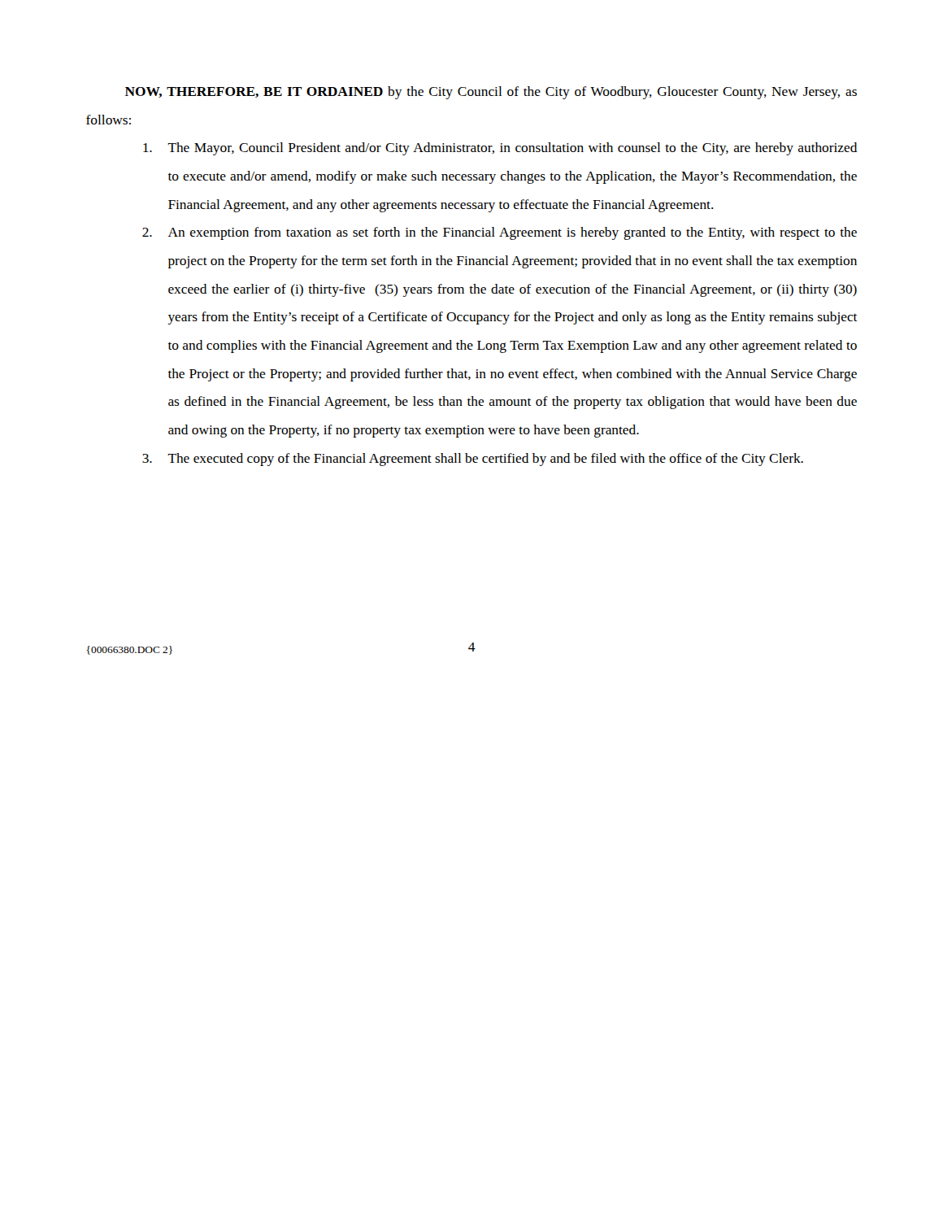NOW, THEREFORE, BE IT ORDAINED by the City Council of the City of Woodbury, Gloucester County, New Jersey, as follows:
The Mayor, Council President and/or City Administrator, in consultation with counsel to the City, are hereby authorized to execute and/or amend, modify or make such necessary changes to the Application, the Mayor’s Recommendation, the Financial Agreement, and any other agreements necessary to effectuate the Financial Agreement.
An exemption from taxation as set forth in the Financial Agreement is hereby granted to the Entity, with respect to the project on the Property for the term set forth in the Financial Agreement; provided that in no event shall the tax exemption exceed the earlier of (i) thirty-five (35) years from the date of execution of the Financial Agreement, or (ii) thirty (30) years from the Entity’s receipt of a Certificate of Occupancy for the Project and only as long as the Entity remains subject to and complies with the Financial Agreement and the Long Term Tax Exemption Law and any other agreement related to the Project or the Property; and provided further that, in no event effect, when combined with the Annual Service Charge as defined in the Financial Agreement, be less than the amount of the property tax obligation that would have been due and owing on the Property, if no property tax exemption were to have been granted.
The executed copy of the Financial Agreement shall be certified by and be filed with the office of the City Clerk.
{00066380.DOC 2} 4